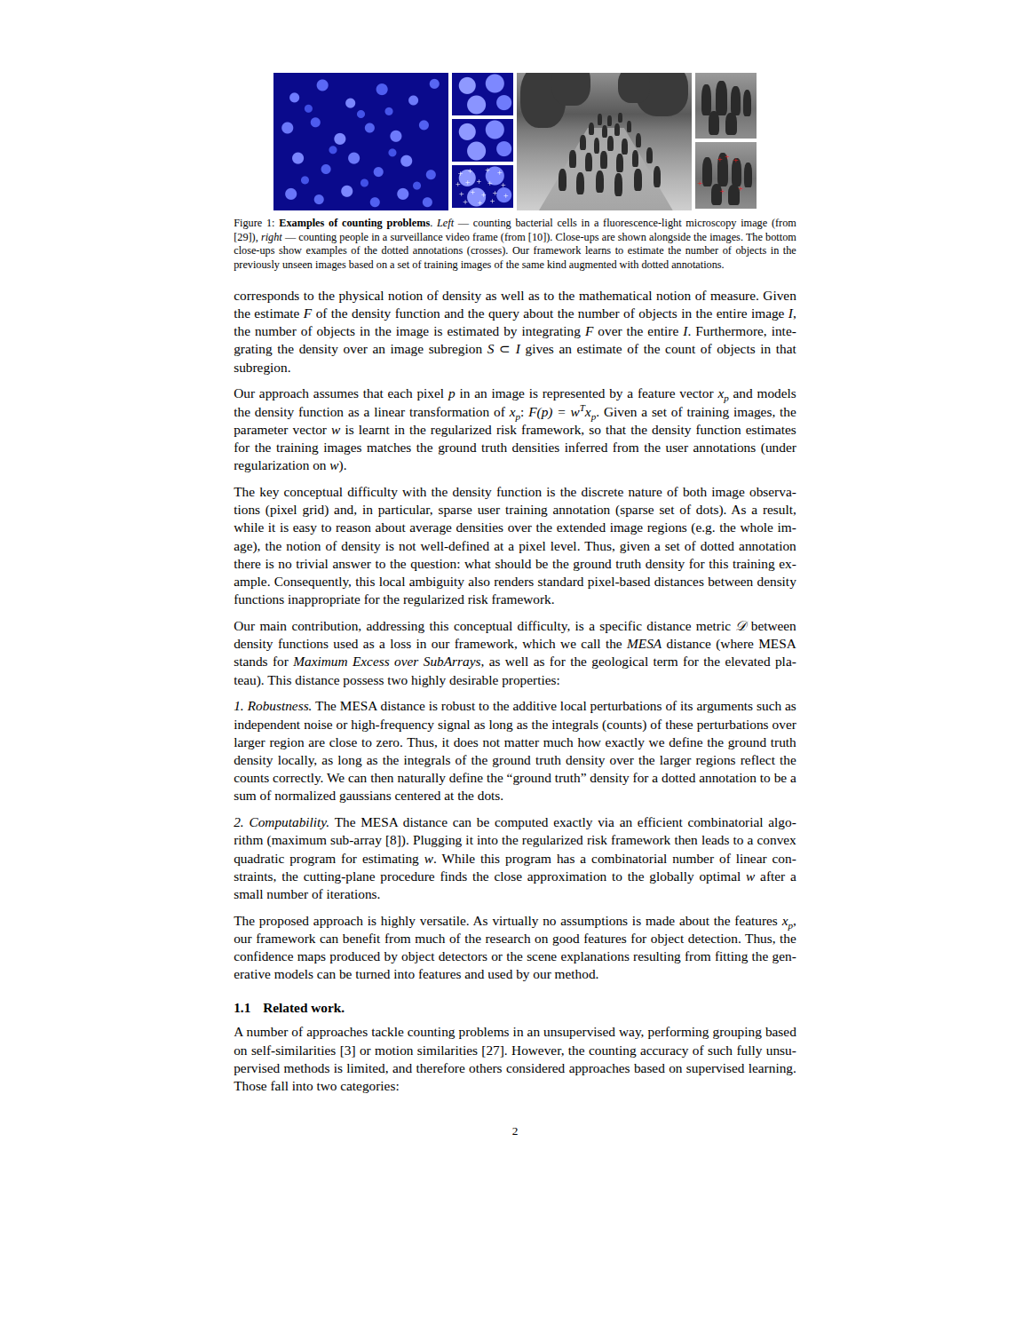+ + + + + + + + + + + + + + + + +
+ + + + + +
Figure 1: Examples of counting problems. Left — counting bacterial cells in a fluorescence-light microscopy image (from [29]), right — counting people in a surveillance video frame (from [10]). Close-ups are shown alongside the images. The bottom close-ups show examples of the dotted annotations (crosses). Our framework learns to estimate the number of objects in the previously unseen images based on a set of training images of the same kind augmented with dotted annotations.
corresponds to the physical notion of density as well as to the mathematical notion of measure. Given the estimate F of the density function and the query about the number of objects in the entire image I, the number of objects in the image is estimated by integrating F over the entire I. Furthermore, integrating the density over an image subregion S ⊂ I gives an estimate of the count of objects in that subregion.
Our approach assumes that each pixel p in an image is represented by a feature vector xp and models the density function as a linear transformation of xp: F(p) = wTxp. Given a set of training images, the parameter vector w is learnt in the regularized risk framework, so that the density function estimates for the training images matches the ground truth densities inferred from the user annotations (under regularization on w).
The key conceptual difficulty with the density function is the discrete nature of both image observations (pixel grid) and, in particular, sparse user training annotation (sparse set of dots). As a result, while it is easy to reason about average densities over the extended image regions (e.g. the whole image), the notion of density is not well-defined at a pixel level. Thus, given a set of dotted annotation there is no trivial answer to the question: what should be the ground truth density for this training example. Consequently, this local ambiguity also renders standard pixel-based distances between density functions inappropriate for the regularized risk framework.
Our main contribution, addressing this conceptual difficulty, is a specific distance metric 𝒟 between density functions used as a loss in our framework, which we call the MESA distance (where MESA stands for Maximum Excess over SubArrays, as well as for the geological term for the elevated plateau). This distance possess two highly desirable properties:
1. Robustness. The MESA distance is robust to the additive local perturbations of its arguments such as independent noise or high-frequency signal as long as the integrals (counts) of these perturbations over larger region are close to zero. Thus, it does not matter much how exactly we define the ground truth density locally, as long as the integrals of the ground truth density over the larger regions reflect the counts correctly. We can then naturally define the “ground truth” density for a dotted annotation to be a sum of normalized gaussians centered at the dots.
2. Computability. The MESA distance can be computed exactly via an efficient combinatorial algorithm (maximum sub-array [8]). Plugging it into the regularized risk framework then leads to a convex quadratic program for estimating w. While this program has a combinatorial number of linear constraints, the cutting-plane procedure finds the close approximation to the globally optimal w after a small number of iterations.
The proposed approach is highly versatile. As virtually no assumptions is made about the features xp, our framework can benefit from much of the research on good features for object detection. Thus, the confidence maps produced by object detectors or the scene explanations resulting from fitting the generative models can be turned into features and used by our method.
1.1 Related work.
A number of approaches tackle counting problems in an unsupervised way, performing grouping based on self-similarities [3] or motion similarities [27]. However, the counting accuracy of such fully unsupervised methods is limited, and therefore others considered approaches based on supervised learning. Those fall into two categories:
2